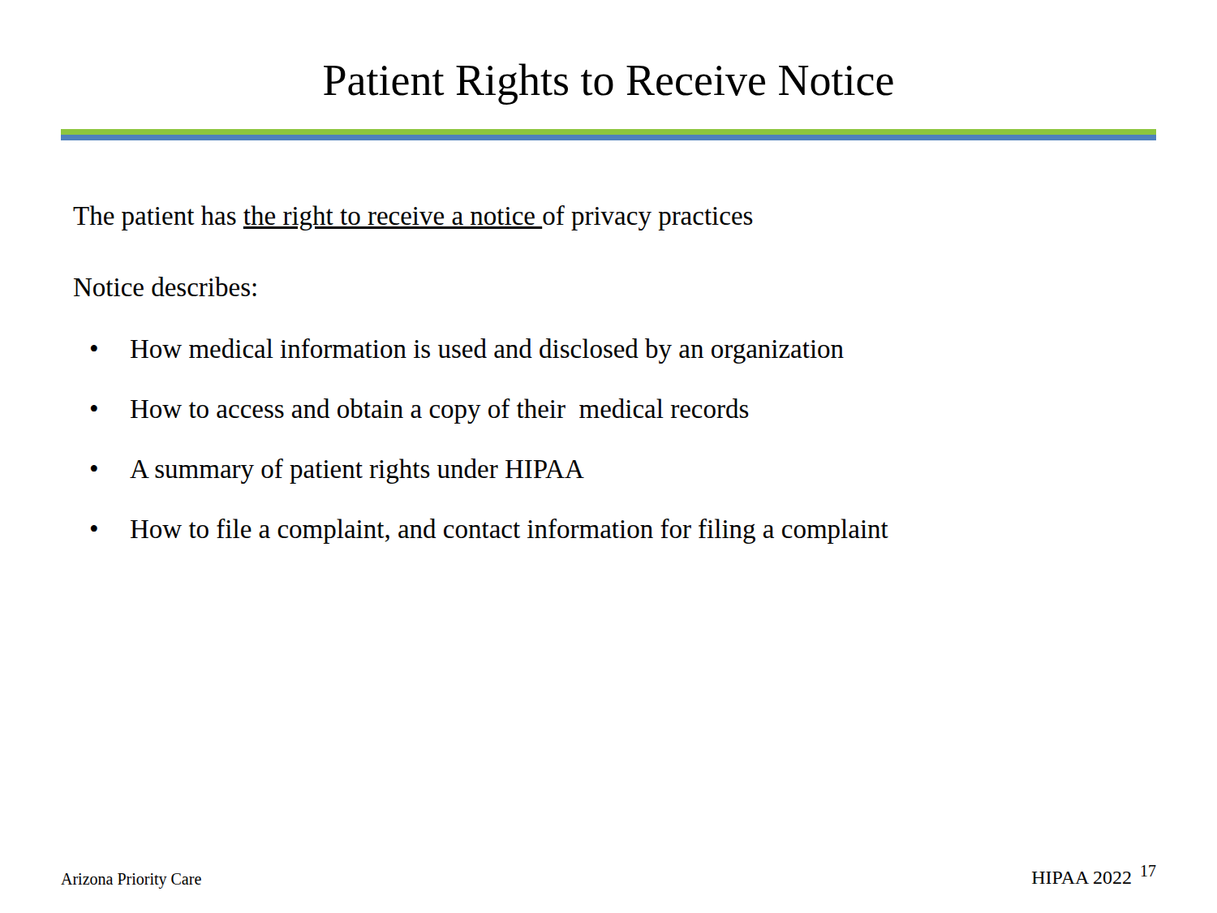Patient Rights to Receive Notice
The patient has the right to receive a notice of privacy practices
Notice describes:
How medical information is used and disclosed by an organization
How to access and obtain a copy of their medical records
A summary of patient rights under HIPAA
How to file a complaint, and contact information for filing a complaint
Arizona Priority Care
HIPAA 202217